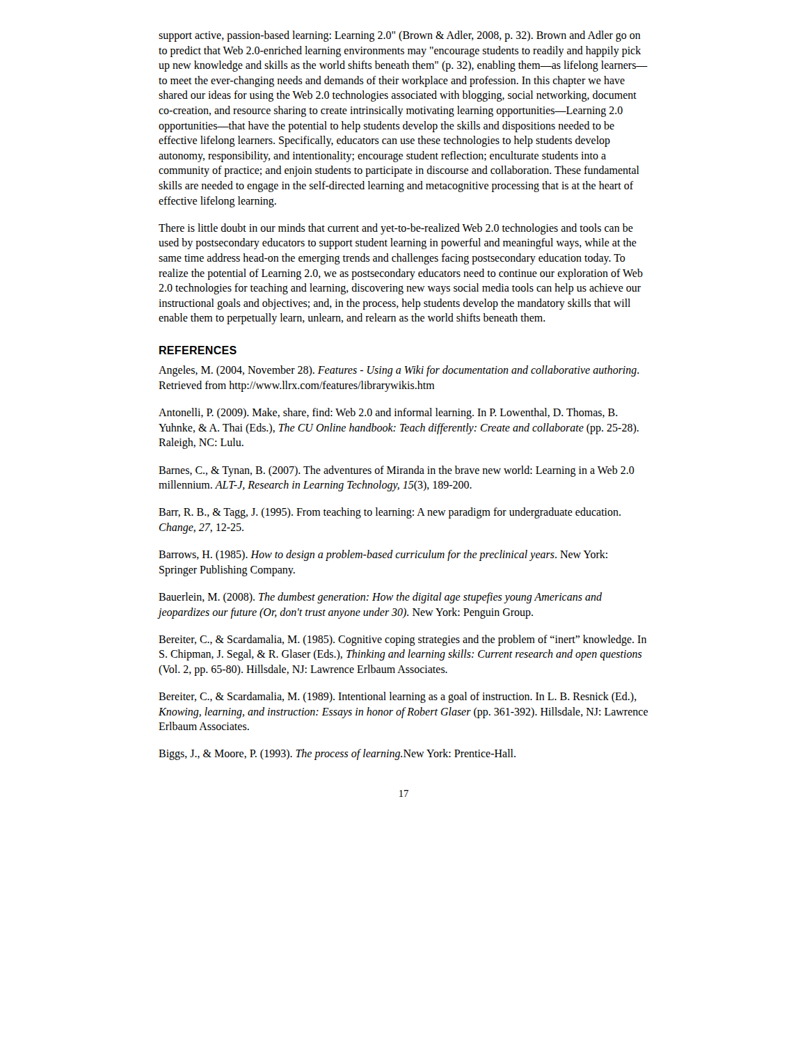support active, passion-based learning: Learning 2.0" (Brown & Adler, 2008, p. 32). Brown and Adler go on to predict that Web 2.0-enriched learning environments may "encourage students to readily and happily pick up new knowledge and skills as the world shifts beneath them" (p. 32), enabling them—as lifelong learners—to meet the ever-changing needs and demands of their workplace and profession. In this chapter we have shared our ideas for using the Web 2.0 technologies associated with blogging, social networking, document co-creation, and resource sharing to create intrinsically motivating learning opportunities—Learning 2.0 opportunities—that have the potential to help students develop the skills and dispositions needed to be effective lifelong learners. Specifically, educators can use these technologies to help students develop autonomy, responsibility, and intentionality; encourage student reflection; enculturate students into a community of practice; and enjoin students to participate in discourse and collaboration. These fundamental skills are needed to engage in the self-directed learning and metacognitive processing that is at the heart of effective lifelong learning.
There is little doubt in our minds that current and yet-to-be-realized Web 2.0 technologies and tools can be used by postsecondary educators to support student learning in powerful and meaningful ways, while at the same time address head-on the emerging trends and challenges facing postsecondary education today. To realize the potential of Learning 2.0, we as postsecondary educators need to continue our exploration of Web 2.0 technologies for teaching and learning, discovering new ways social media tools can help us achieve our instructional goals and objectives; and, in the process, help students develop the mandatory skills that will enable them to perpetually learn, unlearn, and relearn as the world shifts beneath them.
REFERENCES
Angeles, M. (2004, November 28). Features - Using a Wiki for documentation and collaborative authoring. Retrieved from http://www.llrx.com/features/librarywikis.htm
Antonelli, P. (2009). Make, share, find: Web 2.0 and informal learning. In P. Lowenthal, D. Thomas, B. Yuhnke, & A. Thai (Eds.), The CU Online handbook: Teach differently: Create and collaborate (pp. 25-28). Raleigh, NC: Lulu.
Barnes, C., & Tynan, B. (2007). The adventures of Miranda in the brave new world: Learning in a Web 2.0 millennium. ALT-J, Research in Learning Technology, 15(3), 189-200.
Barr, R. B., & Tagg, J. (1995). From teaching to learning: A new paradigm for undergraduate education. Change, 27, 12-25.
Barrows, H. (1985). How to design a problem-based curriculum for the preclinical years. New York: Springer Publishing Company.
Bauerlein, M. (2008). The dumbest generation: How the digital age stupefies young Americans and jeopardizes our future (Or, don't trust anyone under 30). New York: Penguin Group.
Bereiter, C., & Scardamalia, M. (1985). Cognitive coping strategies and the problem of “inert” knowledge. In S. Chipman, J. Segal, & R. Glaser (Eds.), Thinking and learning skills: Current research and open questions (Vol. 2, pp. 65-80). Hillsdale, NJ: Lawrence Erlbaum Associates.
Bereiter, C., & Scardamalia, M. (1989). Intentional learning as a goal of instruction. In L. B. Resnick (Ed.), Knowing, learning, and instruction: Essays in honor of Robert Glaser (pp. 361-392). Hillsdale, NJ: Lawrence Erlbaum Associates.
Biggs, J., & Moore, P. (1993). The process of learning.New York: Prentice-Hall.
17